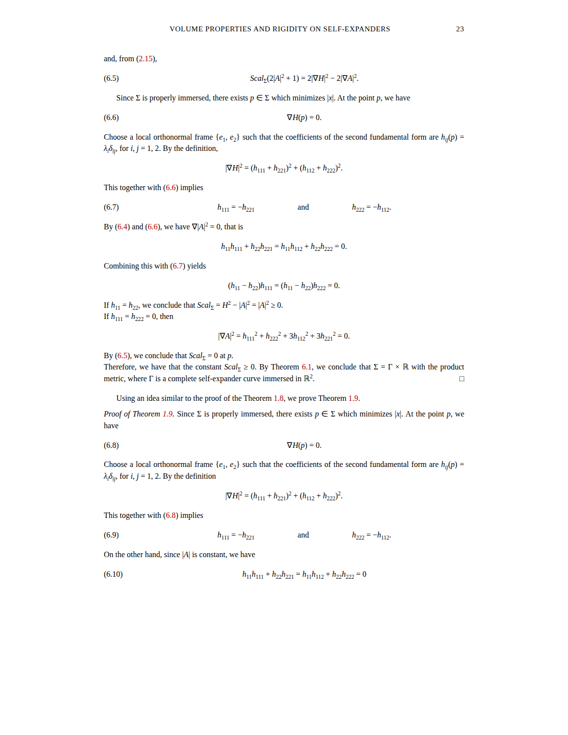VOLUME PROPERTIES AND RIGIDITY ON SELF-EXPANDERS 23
and, from (2.15),
(6.5) ScalΣ(2|A|2 + 1) = 2|∇H|2 − 2|∇A|2.
Since Σ is properly immersed, there exists p ∈ Σ which minimizes |x|. At the point p, we have
(6.6) ∇H(p) = 0.
Choose a local orthonormal frame {e1, e2} such that the coefficients of the second fundamental form are hij(p) = λiδij, for i, j = 1, 2. By the definition,
|∇H|2 = (h111 + h221)2 + (h112 + h222)2.
This together with (6.6) implies
(6.7) h111 = −h221 and h222 = −h112.
By (6.4) and (6.6), we have ∇|A|2 = 0, that is
h11h111 + h22h221 = h11h112 + h22h222 = 0.
Combining this with (6.7) yields
(h11 − h22)h111 = (h11 − h22)h222 = 0.
If h11 = h22, we conclude that ScalΣ = H2 − |A|2 = |A|2 ≥ 0.
If h111 = h222 = 0, then
|∇A|2 = h1112 + h2222 + 3h1122 + 3h2212 = 0.
By (6.5), we conclude that ScalΣ = 0 at p.
Therefore, we have that the constant ScalΣ ≥ 0. By Theorem 6.1, we conclude that Σ = Γ × ℝ with the product metric, where Γ is a complete self-expander curve immersed in ℝ2. □
Using an idea similar to the proof of the Theorem 1.8, we prove Theorem 1.9.
Proof of Theorem 1.9. Since Σ is properly immersed, there exists p ∈ Σ which minimizes |x|. At the point p, we have
(6.8) ∇H(p) = 0.
Choose a local orthonormal frame {e1, e2} such that the coefficients of the second fundamental form are hij(p) = λiδij, for i, j = 1, 2. By the definition
|∇H|2 = (h111 + h221)2 + (h112 + h222)2.
This together with (6.8) implies
(6.9) h111 = −h221 and h222 = −h112.
On the other hand, since |A| is constant, we have
(6.10) h11h111 + h22h221 = h11h112 + h22h222 = 0